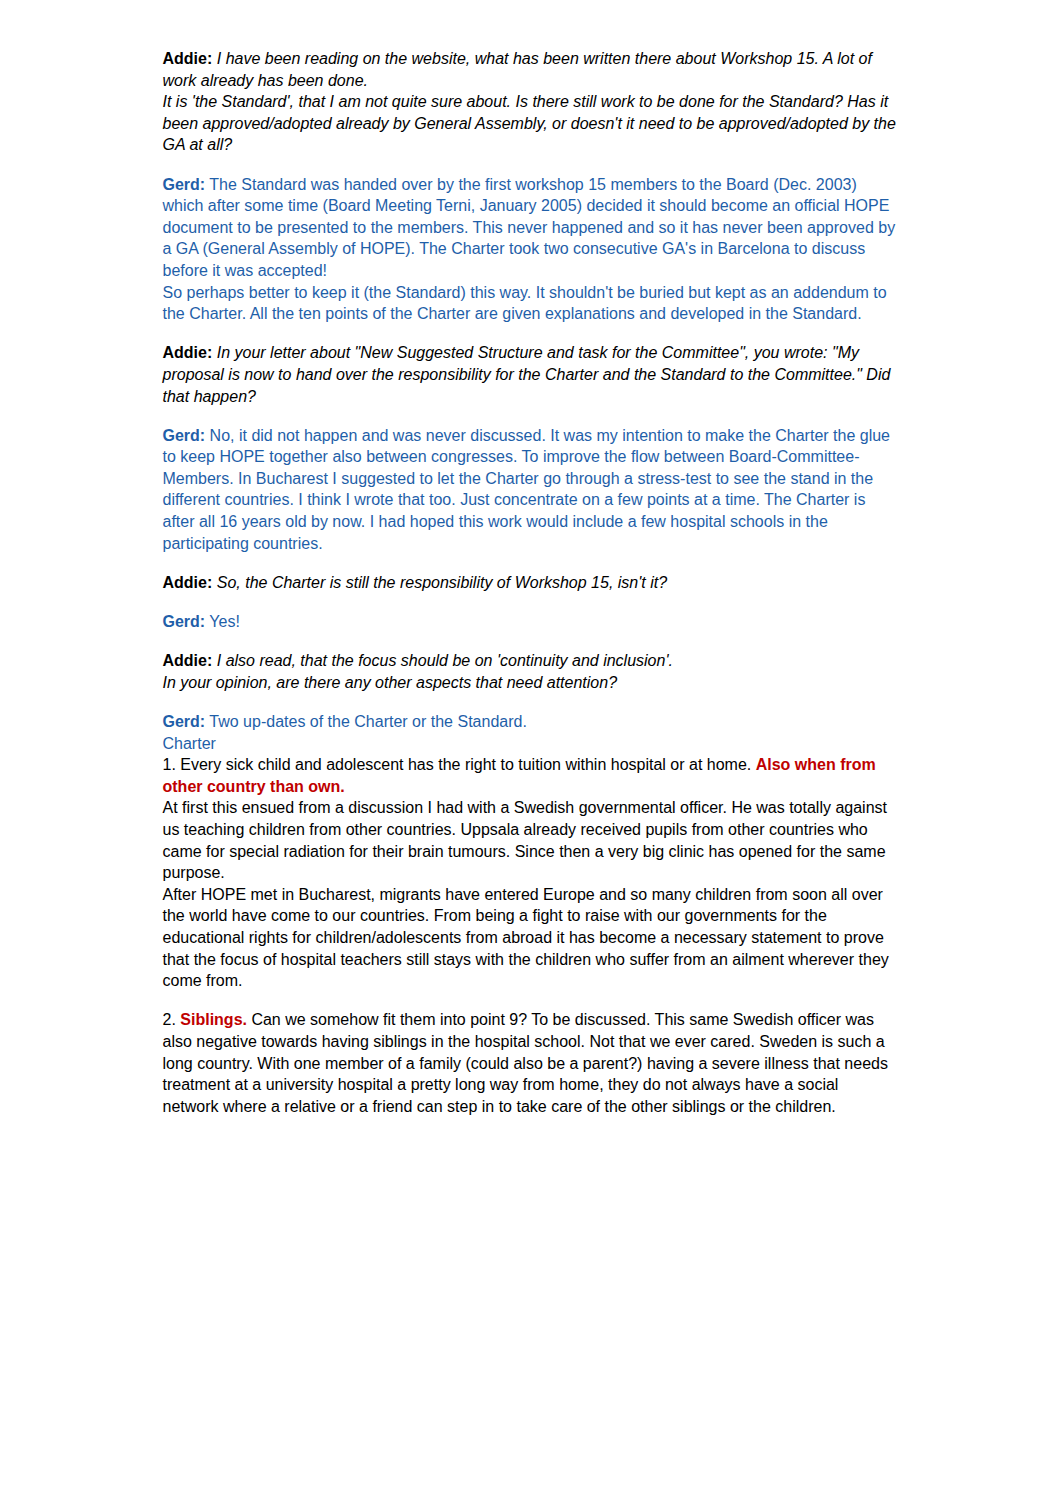Addie: I have been reading on the website, what has been written there about Workshop 15. A lot of work already has been done.
It is 'the Standard', that I am not quite sure about. Is there still work to be done for the Standard? Has it been approved/adopted already by General Assembly, or doesn't it need to be approved/adopted by the GA at all?
Gerd: The Standard was handed over by the first workshop 15 members to the Board (Dec. 2003) which after some time (Board Meeting Terni, January 2005) decided it should become an official HOPE document to be presented to the members. This never happened and so it has never been approved by a GA (General Assembly of HOPE). The Charter took two consecutive GA's in Barcelona to discuss before it was accepted!
So perhaps better to keep it (the Standard) this way. It shouldn't be buried but kept as an addendum to the Charter. All the ten points of the Charter are given explanations and developed in the Standard.
Addie: In your letter about "New Suggested Structure and task for the Committee", you wrote: "My proposal is now to hand over the responsibility for the Charter and the Standard to the Committee." Did that happen?
Gerd: No, it did not happen and was never discussed. It was my intention to make the Charter the glue to keep HOPE together also between congresses. To improve the flow between Board-Committee-Members. In Bucharest I suggested to let the Charter go through a stress-test to see the stand in the different countries. I think I wrote that too. Just concentrate on a few points at a time. The Charter is after all 16 years old by now. I had hoped this work would include a few hospital schools in the participating countries.
Addie: So, the Charter is still the responsibility of Workshop 15, isn't it?
Gerd: Yes!
Addie: I also read, that the focus should be on 'continuity and inclusion'.
In your opinion, are there any other aspects that need attention?
Gerd: Two up-dates of the Charter or the Standard.
Charter
1. Every sick child and adolescent has the right to tuition within hospital or at home. Also when from other country than own.
At first this ensued from a discussion I had with a Swedish governmental officer. He was totally against us teaching children from other countries. Uppsala already received pupils from other countries who came for special radiation for their brain tumours. Since then a very big clinic has opened for the same purpose.
After HOPE met in Bucharest, migrants have entered Europe and so many children from soon all over the world have come to our countries. From being a fight to raise with our governments for the educational rights for children/adolescents from abroad it has become a necessary statement to prove that the focus of hospital teachers still stays with the children who suffer from an ailment wherever they come from.
2. Siblings. Can we somehow fit them into point 9? To be discussed. This same Swedish officer was also negative towards having siblings in the hospital school. Not that we ever cared. Sweden is such a long country. With one member of a family (could also be a parent?) having a severe illness that needs treatment at a university hospital a pretty long way from home, they do not always have a social network where a relative or a friend can step in to take care of the other siblings or the children.